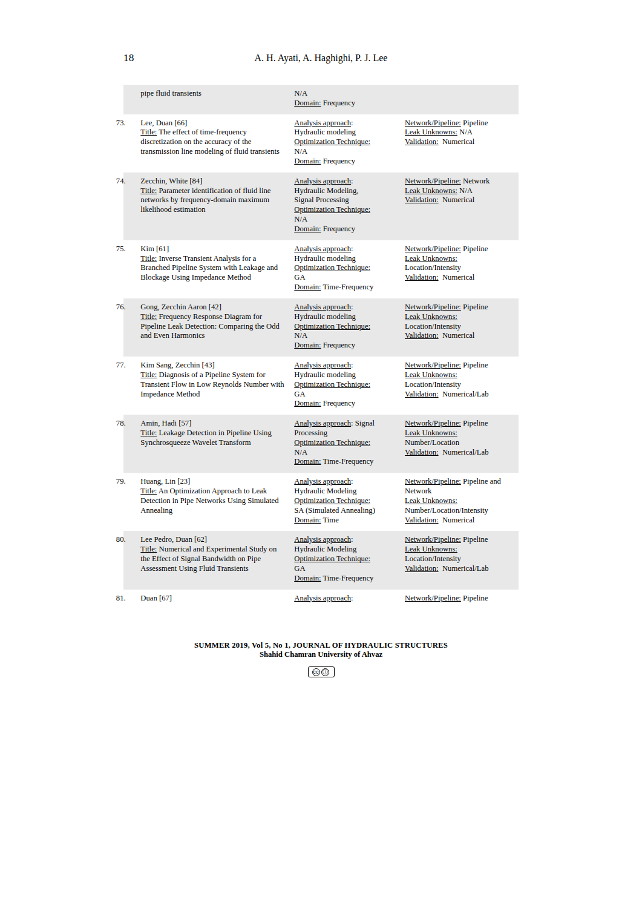18
A. H. Ayati, A. Haghighi, P. J. Lee
| pipe fluid transients | N/A Domain: Frequency | |
| 73. Lee, Duan [66] Title: The effect of time-frequency discretization on the accuracy of the transmission line modeling of fluid transients | Analysis approach : Hydraulic modeling Optimization Technique: N/A Domain: Frequency | Network/Pipeline: Pipeline Leak Unknowns: N/A Validation: Numerical |
| 74. Zecchin, White [84] Title: Parameter identification of fluid line networks by frequency-domain maximum likelihood estimation | Analysis approach : Hydraulic Modeling, Signal Processing Optimization Technique: N/A Domain: Frequency | Network/Pipeline: Network Leak Unknowns: N/A Validation: Numerical |
| 75. Kim [61] Title: Inverse Transient Analysis for a Branched Pipeline System with Leakage and Blockage Using Impedance Method | Analysis approach : Hydraulic modeling Optimization Technique: GA Domain: Time-Frequency | Network/Pipeline: Pipeline Leak Unknowns: Location/Intensity Validation: Numerical |
| 76. Gong, Zecchin Aaron [42] Title: Frequency Response Diagram for Pipeline Leak Detection: Comparing the Odd and Even Harmonics | Analysis approach : Hydraulic modeling Optimization Technique: N/A Domain: Frequency | Network/Pipeline: Pipeline Leak Unknowns: Location/Intensity Validation: Numerical |
| 77. Kim Sang, Zecchin [43] Title: Diagnosis of a Pipeline System for Transient Flow in Low Reynolds Number with Impedance Method | Analysis approach : Hydraulic modeling Optimization Technique: GA Domain: Frequency | Network/Pipeline: Pipeline Leak Unknowns: Location/Intensity Validation: Numerical/Lab |
| 78. Amin, Hadi [57] Title: Leakage Detection in Pipeline Using Synchrosqueeze Wavelet Transform | Analysis approach : Signal Processing Optimization Technique: N/A Domain: Time-Frequency | Network/Pipeline: Pipeline Leak Unknowns: Number/Location Validation: Numerical/Lab |
| 79. Huang, Lin [23] Title: An Optimization Approach to Leak Detection in Pipe Networks Using Simulated Annealing | Analysis approach : Hydraulic Modeling Optimization Technique: SA (Simulated Annealing) Domain: Time | Network/Pipeline: Pipeline and Network Leak Unknowns: Number/Location/Intensity Validation: Numerical |
| 80. Lee Pedro, Duan [62] Title: Numerical and Experimental Study on the Effect of Signal Bandwidth on Pipe Assessment Using Fluid Transients | Analysis approach : Hydraulic Modeling Optimization Technique: GA Domain: Time-Frequency | Network/Pipeline: Pipeline Leak Unknowns: Location/Intensity Validation: Numerical/Lab |
| 81. Duan [67] | Analysis approach : | Network/Pipeline: Pipeline |
SUMMER 2019, Vol 5, No 1, JOURNAL OF HYDRAULIC STRUCTURES
Shahid Chamran University of Ahvaz
ccⓘ